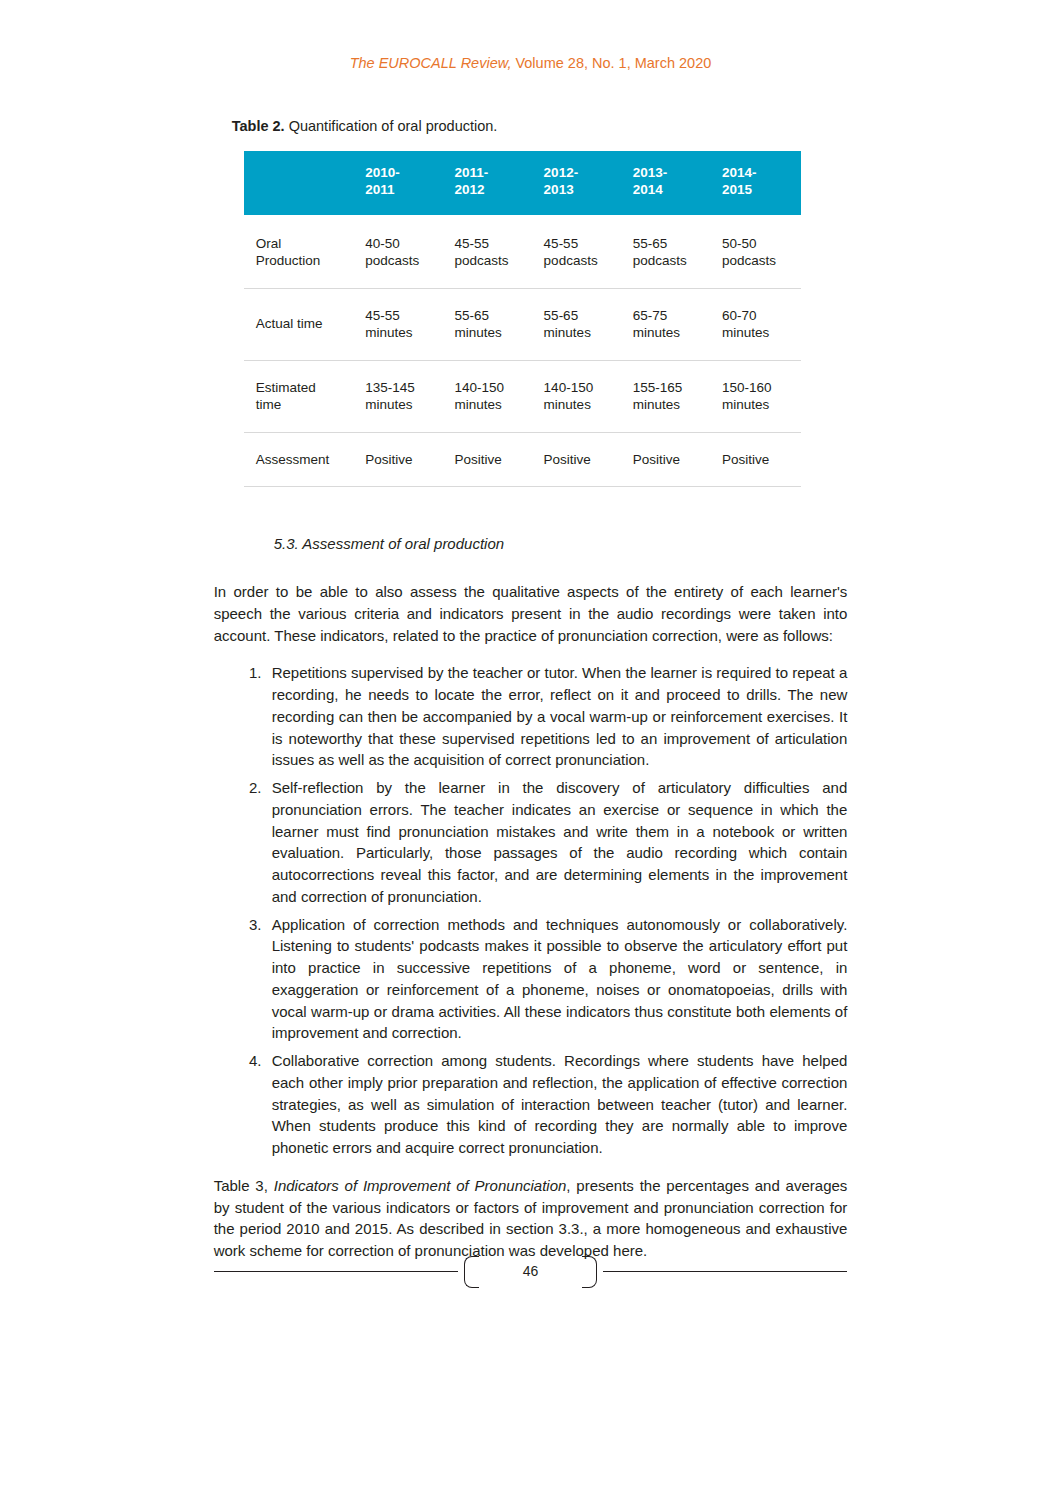The EUROCALL Review, Volume 28, No. 1, March 2020
Table 2. Quantification of oral production.
| | 2010- 2011 | 2011- 2012 | 2012- 2013 | 2013- 2014 | 2014- 2015 |
| --- | --- | --- | --- | --- | --- |
| Oral Production | 40-50 podcasts | 45-55 podcasts | 45-55 podcasts | 55-65 podcasts | 50-50 podcasts |
| Actual time | 45-55 minutes | 55-65 minutes | 55-65 minutes | 65-75 minutes | 60-70 minutes |
| Estimated time | 135-145 minutes | 140-150 minutes | 140-150 minutes | 155-165 minutes | 150-160 minutes |
| Assessment | Positive | Positive | Positive | Positive | Positive |
5.3. Assessment of oral production
In order to be able to also assess the qualitative aspects of the entirety of each learner's speech the various criteria and indicators present in the audio recordings were taken into account. These indicators, related to the practice of pronunciation correction, were as follows:
Repetitions supervised by the teacher or tutor. When the learner is required to repeat a recording, he needs to locate the error, reflect on it and proceed to drills. The new recording can then be accompanied by a vocal warm-up or reinforcement exercises. It is noteworthy that these supervised repetitions led to an improvement of articulation issues as well as the acquisition of correct pronunciation.
Self-reflection by the learner in the discovery of articulatory difficulties and pronunciation errors. The teacher indicates an exercise or sequence in which the learner must find pronunciation mistakes and write them in a notebook or written evaluation. Particularly, those passages of the audio recording which contain autocorrections reveal this factor, and are determining elements in the improvement and correction of pronunciation.
Application of correction methods and techniques autonomously or collaboratively. Listening to students' podcasts makes it possible to observe the articulatory effort put into practice in successive repetitions of a phoneme, word or sentence, in exaggeration or reinforcement of a phoneme, noises or onomatopoeias, drills with vocal warm-up or drama activities. All these indicators thus constitute both elements of improvement and correction.
Collaborative correction among students. Recordings where students have helped each other imply prior preparation and reflection, the application of effective correction strategies, as well as simulation of interaction between teacher (tutor) and learner. When students produce this kind of recording they are normally able to improve phonetic errors and acquire correct pronunciation.
Table 3, Indicators of Improvement of Pronunciation, presents the percentages and averages by student of the various indicators or factors of improvement and pronunciation correction for the period 2010 and 2015. As described in section 3.3., a more homogeneous and exhaustive work scheme for correction of pronunciation was developed here.
46